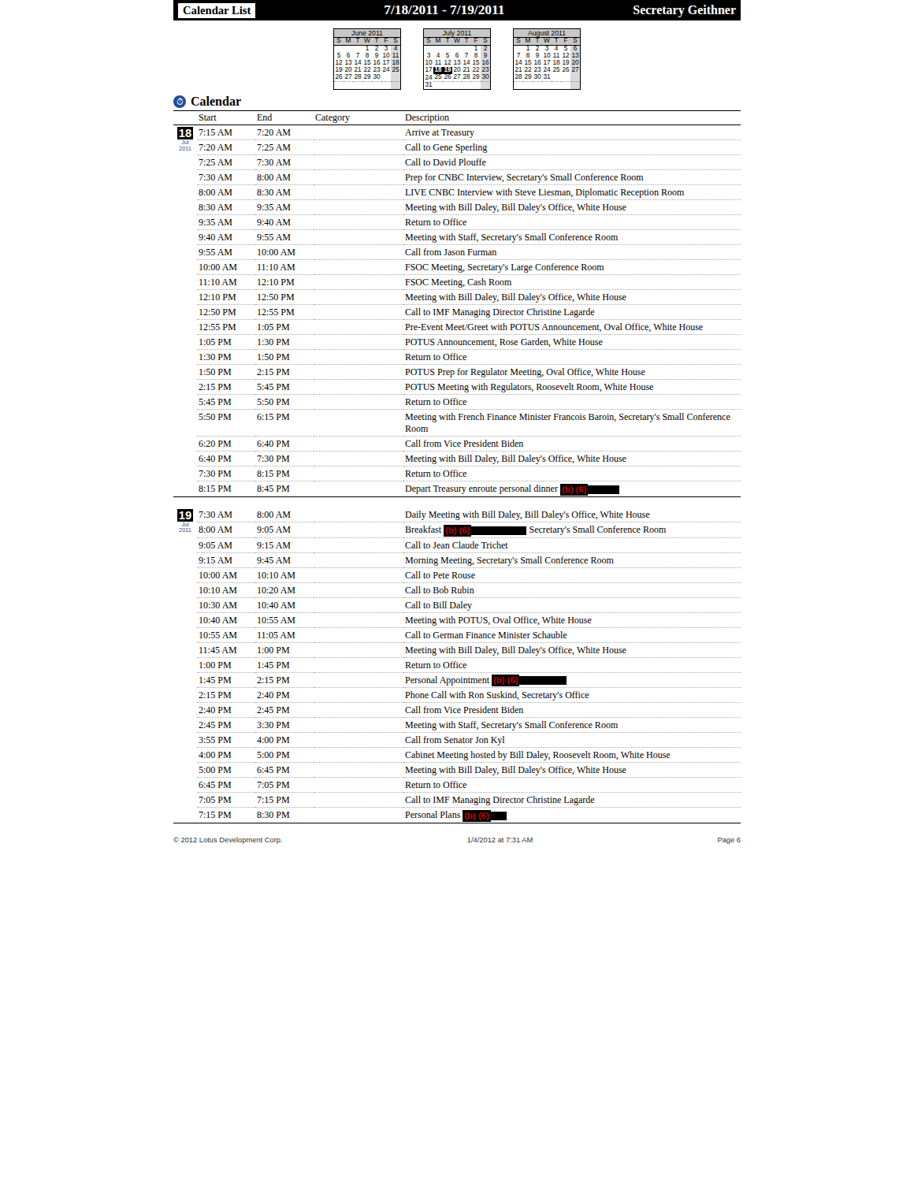Calendar List
7/18/2011 - 7/19/2011
Secretary Geithner
June 2011
| S | M | T | W | T | F | S |
| --- | --- | --- | --- | --- | --- | --- |
| | | | 1 | 2 | 3 | 4 |
| 5 | 6 | 7 | 8 | 9 | 10 | 11 |
| 12 | 13 | 14 | 15 | 16 | 17 | 18 |
| 19 | 20 | 21 | 22 | 23 | 24 | 25 |
| 26 | 27 | 28 | 29 | 30 | | |
July 2011
| S | M | T | W | T | F | S |
| --- | --- | --- | --- | --- | --- | --- |
| | | | | | 1 | 2 |
| 3 | 4 | 5 | 6 | 7 | 8 | 9 |
| 10 | 11 | 12 | 13 | 14 | 15 | 16 |
| 17 | 18 | 19 | 20 | 21 | 22 | 23 |
| 24 | 25 | 26 | 27 | 28 | 29 | 30 |
| 31 | | | | | | |
August 2011
| S | M | T | W | T | F | S |
| --- | --- | --- | --- | --- | --- | --- |
| | 1 | 2 | 3 | 4 | 5 | 6 |
| 7 | 8 | 9 | 10 | 11 | 12 | 13 |
| 14 | 15 | 16 | 17 | 18 | 19 | 20 |
| 21 | 22 | 23 | 24 | 25 | 26 | 27 |
| 28 | 29 | 30 | 31 | | | |
⏱
Calendar
| | Start | End | Category | Description |
| --- | --- | --- | --- | --- |
| 18 Jul 2011 | 7:15 AM | 7:20 AM | | Arrive at Treasury |
| 7:20 AM | 7:25 AM | | Call to Gene Sperling |
| 7:25 AM | 7:30 AM | | Call to David Plouffe |
| 7:30 AM | 8:00 AM | | Prep for CNBC Interview, Secretary's Small Conference Room |
| 8:00 AM | 8:30 AM | | LIVE CNBC Interview with Steve Liesman, Diplomatic Reception Room |
| 8:30 AM | 9:35 AM | | Meeting with Bill Daley, Bill Daley's Office, White House |
| 9:35 AM | 9:40 AM | | Return to Office |
| 9:40 AM | 9:55 AM | | Meeting with Staff, Secretary's Small Conference Room |
| 9:55 AM | 10:00 AM | | Call from Jason Furman |
| 10:00 AM | 11:10 AM | | FSOC Meeting, Secretary's Large Conference Room |
| 11:10 AM | 12:10 PM | | FSOC Meeting, Cash Room |
| 12:10 PM | 12:50 PM | | Meeting with Bill Daley, Bill Daley's Office, White House |
| 12:50 PM | 12:55 PM | | Call to IMF Managing Director Christine Lagarde |
| 12:55 PM | 1:05 PM | | Pre-Event Meet/Greet with POTUS Announcement, Oval Office, White House |
| 1:05 PM | 1:30 PM | | POTUS Announcement, Rose Garden, White House |
| 1:30 PM | 1:50 PM | | Return to Office |
| 1:50 PM | 2:15 PM | | POTUS Prep for Regulator Meeting, Oval Office, White House |
| 2:15 PM | 5:45 PM | | POTUS Meeting with Regulators, Roosevelt Room, White House |
| 5:45 PM | 5:50 PM | | Return to Office |
| 5:50 PM | 6:15 PM | | Meeting with French Finance Minister Francois Baroin, Secretary's Small Conference Room |
| 6:20 PM | 6:40 PM | | Call from Vice President Biden |
| 6:40 PM | 7:30 PM | | Meeting with Bill Daley, Bill Daley's Office, White House |
| | 7:30 PM | 8:15 PM | | Return to Office |
| | 8:15 PM | 8:45 PM | | Depart Treasury enroute personal dinner (b) (6) |
| 19 Jul 2011 | 7:30 AM | 8:00 AM | | Daily Meeting with Bill Daley, Bill Daley's Office, White House |
| 8:00 AM | 9:05 AM | | Breakfast (b) (6) Secretary's Small Conference Room |
| 9:05 AM | 9:15 AM | | Call to Jean Claude Trichet |
| 9:15 AM | 9:45 AM | | Morning Meeting, Secretary's Small Conference Room |
| 10:00 AM | 10:10 AM | | Call to Pete Rouse |
| 10:10 AM | 10:20 AM | | Call to Bob Rubin |
| 10:30 AM | 10:40 AM | | Call to Bill Daley |
| 10:40 AM | 10:55 AM | | Meeting with POTUS, Oval Office, White House |
| 10:55 AM | 11:05 AM | | Call to German Finance Minister Schauble |
| 11:45 AM | 1:00 PM | | Meeting with Bill Daley, Bill Daley's Office, White House |
| 1:00 PM | 1:45 PM | | Return to Office |
| 1:45 PM | 2:15 PM | | Personal Appointment (b) (6) |
| 2:15 PM | 2:40 PM | | Phone Call with Ron Suskind, Secretary's Office |
| 2:40 PM | 2:45 PM | | Call from Vice President Biden |
| 2:45 PM | 3:30 PM | | Meeting with Staff, Secretary's Small Conference Room |
| 3:55 PM | 4:00 PM | | Call from Senator Jon Kyl |
| 4:00 PM | 5:00 PM | | Cabinet Meeting hosted by Bill Daley, Roosevelt Room, White House |
| 5:00 PM | 6:45 PM | | Meeting with Bill Daley, Bill Daley's Office, White House |
| 6:45 PM | 7:05 PM | | Return to Office |
| 7:05 PM | 7:15 PM | | Call to IMF Managing Director Christine Lagarde |
| | 7:15 PM | 8:30 PM | | Personal Plans (b) (6) |
© 2012 Lotus Development Corp.
1/4/2012 at 7:31 AM
Page 6